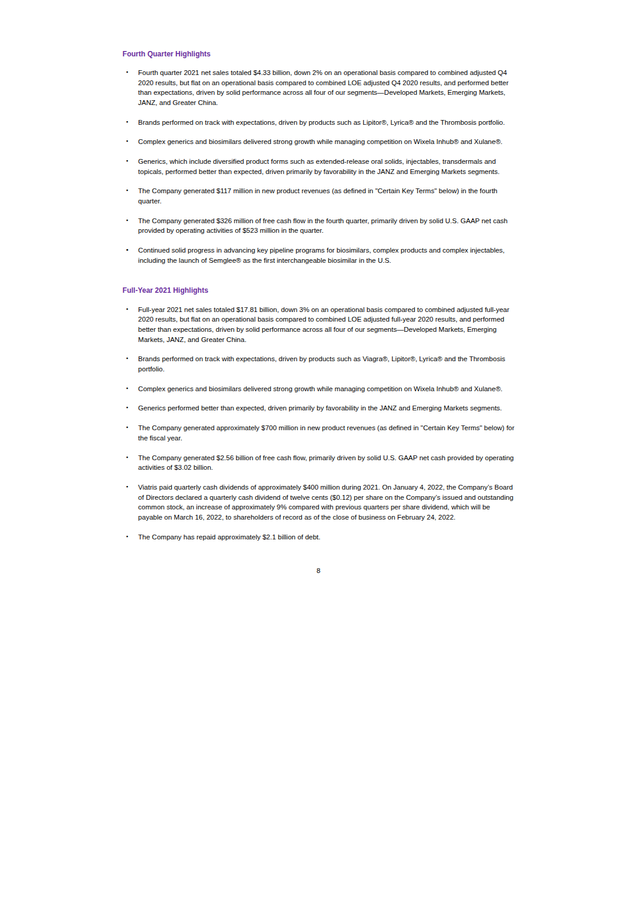Fourth Quarter Highlights
▪Fourth quarter 2021 net sales totaled $4.33 billion, down 2% on an operational basis compared to combined adjusted Q4 2020 results, but flat on an operational basis compared to combined LOE adjusted Q4 2020 results, and performed better than expectations, driven by solid performance across all four of our segments—Developed Markets, Emerging Markets, JANZ, and Greater China.
▪Brands performed on track with expectations, driven by products such as Lipitor®, Lyrica® and the Thrombosis portfolio.
▪Complex generics and biosimilars delivered strong growth while managing competition on Wixela Inhub® and Xulane®.
▪Generics, which include diversified product forms such as extended-release oral solids, injectables, transdermals and topicals, performed better than expected, driven primarily by favorability in the JANZ and Emerging Markets segments.
▪The Company generated $117 million in new product revenues (as defined in "Certain Key Terms" below) in the fourth quarter.
▪The Company generated $326 million of free cash flow in the fourth quarter, primarily driven by solid U.S. GAAP net cash provided by operating activities of $523 million in the quarter.
•Continued solid progress in advancing key pipeline programs for biosimilars, complex products and complex injectables, including the launch of Semglee® as the first interchangeable biosimilar in the U.S.
Full-Year 2021 Highlights
▪Full-year 2021 net sales totaled $17.81 billion, down 3% on an operational basis compared to combined adjusted full-year 2020 results, but flat on an operational basis compared to combined LOE adjusted full-year 2020 results, and performed better than expectations, driven by solid performance across all four of our segments—Developed Markets, Emerging Markets, JANZ, and Greater China.
▪Brands performed on track with expectations, driven by products such as Viagra®, Lipitor®, Lyrica® and the Thrombosis portfolio.
▪Complex generics and biosimilars delivered strong growth while managing competition on Wixela Inhub® and Xulane®.
▪Generics performed better than expected, driven primarily by favorability in the JANZ and Emerging Markets segments.
▪The Company generated approximately $700 million in new product revenues (as defined in "Certain Key Terms" below) for the fiscal year.
▪The Company generated $2.56 billion of free cash flow, primarily driven by solid U.S. GAAP net cash provided by operating activities of $3.02 billion.
▪Viatris paid quarterly cash dividends of approximately $400 million during 2021. On January 4, 2022, the Company’s Board of Directors declared a quarterly cash dividend of twelve cents ($0.12) per share on the Company’s issued and outstanding common stock, an increase of approximately 9% compared with previous quarters per share dividend, which will be payable on March 16, 2022, to shareholders of record as of the close of business on February 24, 2022.
▪The Company has repaid approximately $2.1 billion of debt.
8